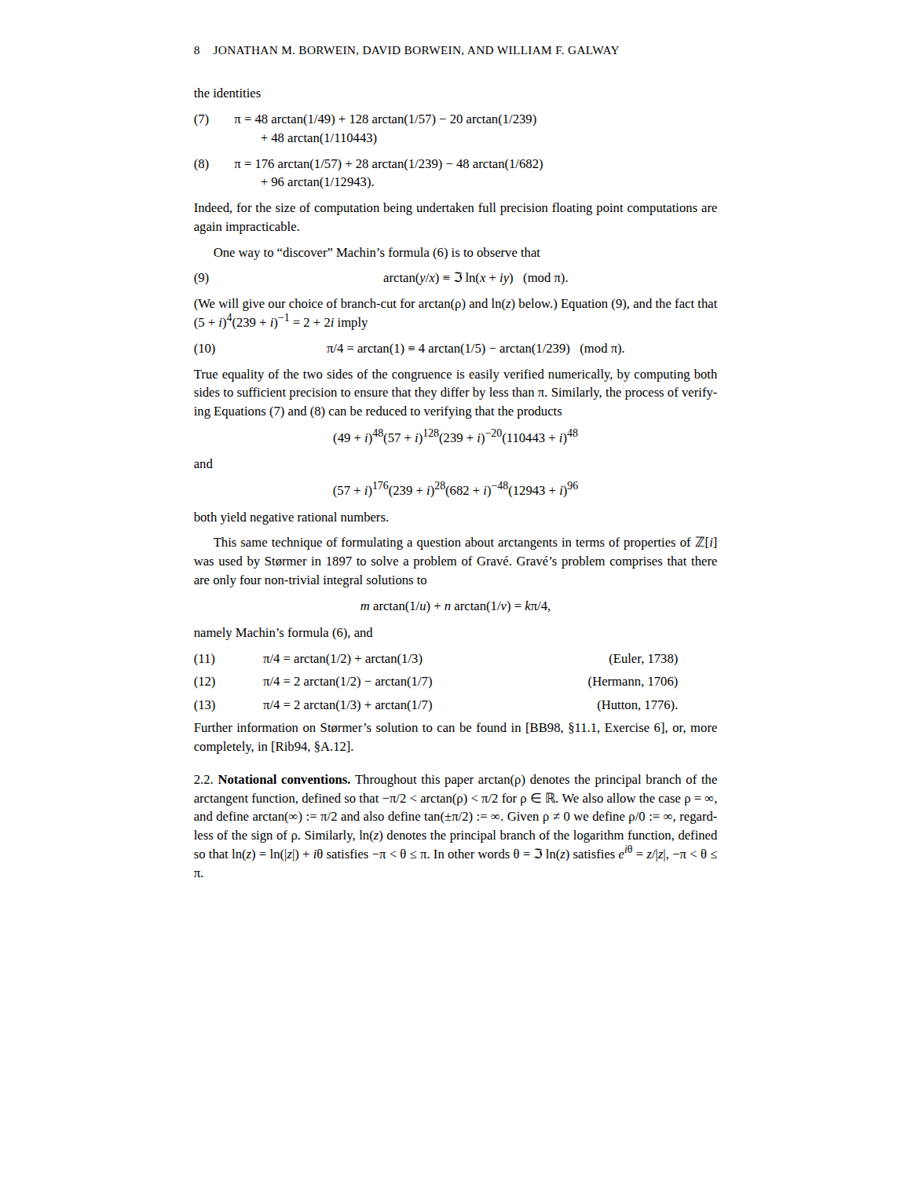8 JONATHAN M. BORWEIN, DAVID BORWEIN, AND WILLIAM F. GALWAY
the identities
(7)
π = 48 arctan(1/49) + 128 arctan(1/57) − 20 arctan(1/239) + 48 arctan(1/110443)
(8)
π = 176 arctan(1/57) + 28 arctan(1/239) − 48 arctan(1/682) + 96 arctan(1/12943).
Indeed, for the size of computation being undertaken full precision floating point computations are again impracticable.
One way to “discover” Machin’s formula (6) is to observe that
(9)
arctan(y/x) ≡ ℑ ln(x + iy) (mod π).
(We will give our choice of branch-cut for arctan(ρ) and ln(z) below.) Equation (9), and the fact that (5 + i)4(239 + i)−1 = 2 + 2i imply
(10)
π/4 = arctan(1) ≡ 4 arctan(1/5) − arctan(1/239) (mod π).
True equality of the two sides of the congruence is easily verified numerically, by computing both sides to sufficient precision to ensure that they differ by less than π. Similarly, the process of verifying Equations (7) and (8) can be reduced to verifying that the products
(49 + i)48(57 + i)128(239 + i)−20(110443 + i)48
and
(57 + i)176(239 + i)28(682 + i)−48(12943 + i)96
both yield negative rational numbers.
This same technique of formulating a question about arctangents in terms of properties of ℤ[i] was used by Størmer in 1897 to solve a problem of Gravé. Gravé’s problem comprises that there are only four non-trivial integral solutions to
m arctan(1/u) + n arctan(1/v) = kπ/4,
namely Machin’s formula (6), and
(11)
π/4 = arctan(1/2) + arctan(1/3) (Euler, 1738)
(12)
π/4 = 2 arctan(1/2) − arctan(1/7) (Hermann, 1706)
(13)
π/4 = 2 arctan(1/3) + arctan(1/7) (Hutton, 1776).
Further information on Størmer’s solution to can be found in [BB98, §11.1, Exercise 6], or, more completely, in [Rib94, §A.12].
2.2. Notational conventions. Throughout this paper arctan(ρ) denotes the principal branch of the arctangent function, defined so that −π/2 < arctan(ρ) < π/2 for ρ ∈ ℝ. We also allow the case ρ = ∞, and define arctan(∞) := π/2 and also define tan(±π/2) := ∞. Given ρ ≠ 0 we define ρ/0 := ∞, regardless of the sign of ρ. Similarly, ln(z) denotes the principal branch of the logarithm function, defined so that ln(z) = ln(|z|) + iθ satisfies −π < θ ≤ π. In other words θ = ℑ ln(z) satisfies eiθ = z/|z|, −π < θ ≤ π.